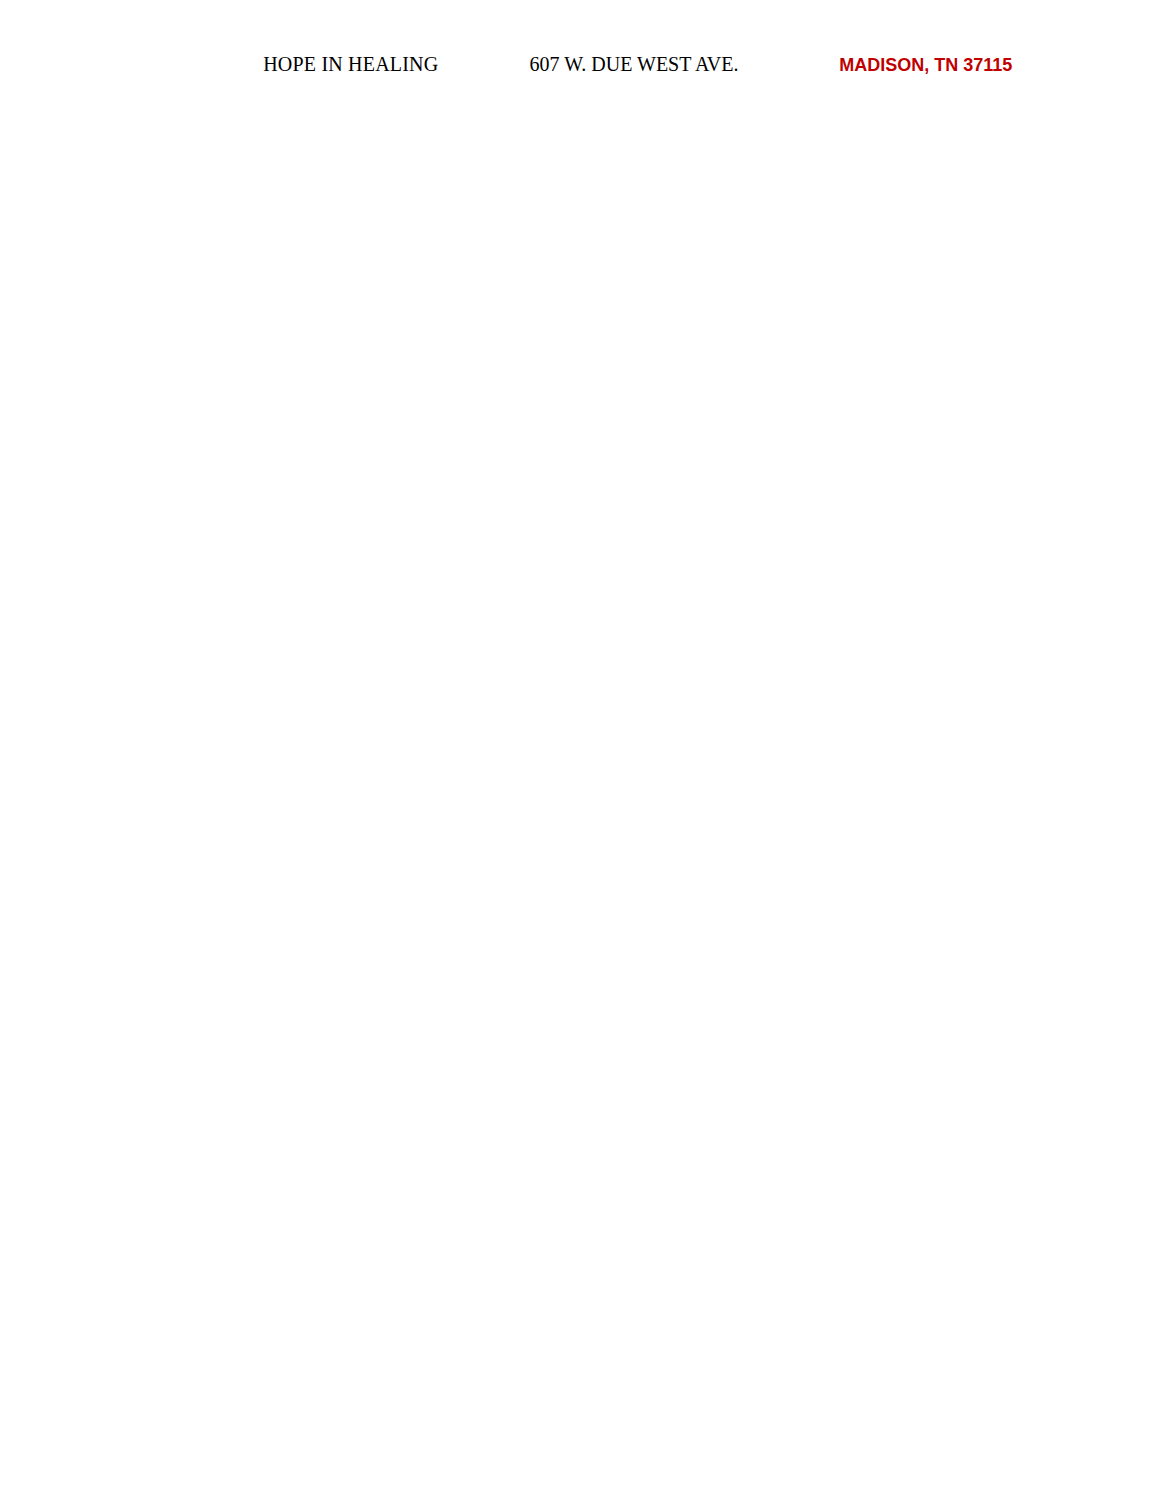HOPE IN HEALING 607 W. DUE WEST AVE. MADISON, TN 37115